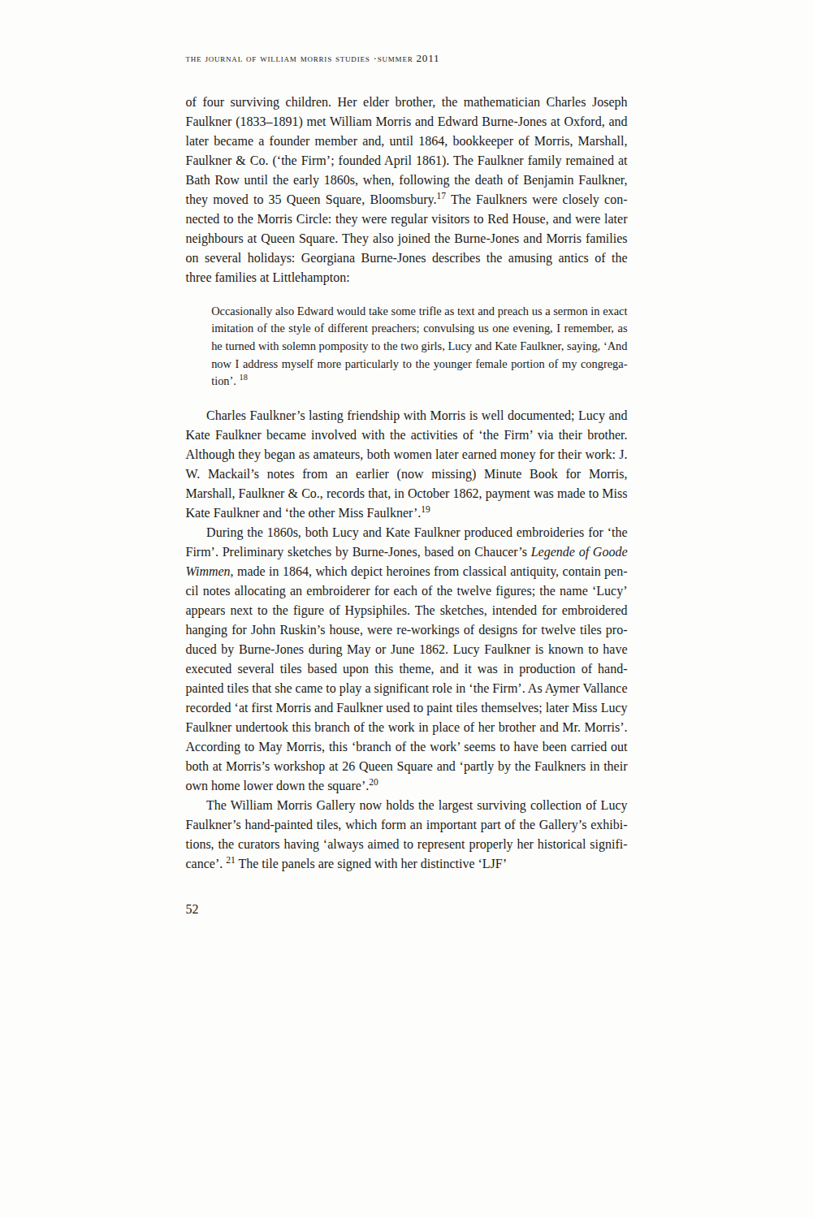the journal of william morris studies ·summer 2011
of four surviving children. Her elder brother, the mathematician Charles Joseph Faulkner (1833–1891) met William Morris and Edward Burne-Jones at Oxford, and later became a founder member and, until 1864, bookkeeper of Morris, Marshall, Faulkner & Co. (‘the Firm’; founded April 1861). The Faulkner family remained at Bath Row until the early 1860s, when, following the death of Benjamin Faulkner, they moved to 35 Queen Square, Bloomsbury.17 The Faulkners were closely connected to the Morris Circle: they were regular visitors to Red House, and were later neighbours at Queen Square. They also joined the Burne-Jones and Morris families on several holidays: Georgiana Burne-Jones describes the amusing antics of the three families at Littlehampton:
Occasionally also Edward would take some trifle as text and preach us a sermon in exact imitation of the style of different preachers; convulsing us one evening, I remember, as he turned with solemn pomposity to the two girls, Lucy and Kate Faulkner, saying, ‘And now I address myself more particularly to the younger female portion of my congregation’. 18
Charles Faulkner’s lasting friendship with Morris is well documented; Lucy and Kate Faulkner became involved with the activities of ‘the Firm’ via their brother. Although they began as amateurs, both women later earned money for their work: J. W. Mackail’s notes from an earlier (now missing) Minute Book for Morris, Marshall, Faulkner & Co., records that, in October 1862, payment was made to Miss Kate Faulkner and ‘the other Miss Faulkner’.19
During the 1860s, both Lucy and Kate Faulkner produced embroideries for ‘the Firm’. Preliminary sketches by Burne-Jones, based on Chaucer’s Legende of Goode Wimmen, made in 1864, which depict heroines from classical antiquity, contain pencil notes allocating an embroiderer for each of the twelve figures; the name ‘Lucy’ appears next to the figure of Hypsiphiles. The sketches, intended for embroidered hanging for John Ruskin’s house, were re-workings of designs for twelve tiles produced by Burne-Jones during May or June 1862. Lucy Faulkner is known to have executed several tiles based upon this theme, and it was in production of hand-painted tiles that she came to play a significant role in ‘the Firm’. As Aymer Vallance recorded ‘at first Morris and Faulkner used to paint tiles themselves; later Miss Lucy Faulkner undertook this branch of the work in place of her brother and Mr. Morris’. According to May Morris, this ‘branch of the work’ seems to have been carried out both at Morris’s workshop at 26 Queen Square and ‘partly by the Faulkners in their own home lower down the square’.20
The William Morris Gallery now holds the largest surviving collection of Lucy Faulkner’s hand-painted tiles, which form an important part of the Gallery’s exhibitions, the curators having ‘always aimed to represent properly her historical significance’. 21 The tile panels are signed with her distinctive ‘LJF’
52